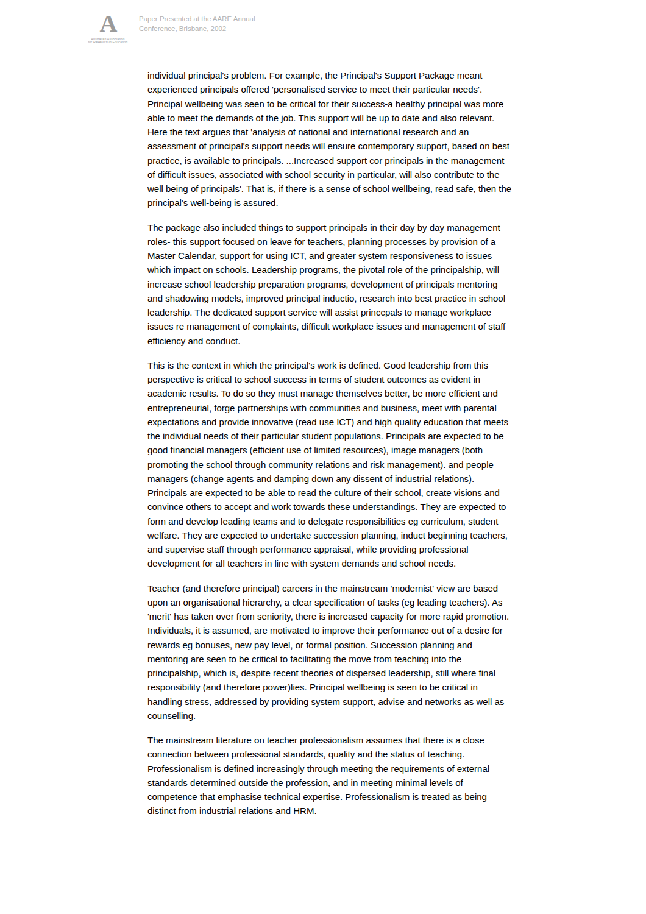A Australian Association
for Research in Education
Paper Presented at the AARE Annual
Conference, Brisbane, 2002
individual principal's problem. For example, the Principal's Support Package meant experienced principals offered 'personalised service to meet their particular needs'. Principal wellbeing was seen to be critical for their success-a healthy principal was more able to meet the demands of the job. This support will be up to date and also relevant. Here the text argues that 'analysis of national and international research and an assessment of principal's support needs will ensure contemporary support, based on best practice, is available to principals. ...Increased support cor principals in the management of difficult issues, associated with school security in particular, will also contribute to the well being of principals'. That is, if there is a sense of school wellbeing, read safe, then the principal's well-being is assured.
The package also included things to support principals in their day by day management roles- this support focused on leave for teachers, planning processes by provision of a Master Calendar, support for using ICT, and greater system responsiveness to issues which impact on schools. Leadership programs, the pivotal role of the principalship, will increase school leadership preparation programs, development of principals mentoring and shadowing models, improved principal inductio, research into best practice in school leadership. The dedicated support service will assist princcpals to manage workplace issues re management of complaints, difficult workplace issues and management of staff efficiency and conduct.
This is the context in which the principal's work is defined. Good leadership from this perspective is critical to school success in terms of student outcomes as evident in academic results. To do so they must manage themselves better, be more efficient and entrepreneurial, forge partnerships with communities and business, meet with parental expectations and provide innovative (read use ICT) and high quality education that meets the individual needs of their particular student populations. Principals are expected to be good financial managers (efficient use of limited resources), image managers (both promoting the school through community relations and risk management). and people managers (change agents and damping down any dissent of industrial relations). Principals are expected to be able to read the culture of their school, create visions and convince others to accept and work towards these understandings. They are expected to form and develop leading teams and to delegate responsibilities eg curriculum, student welfare. They are expected to undertake succession planning, induct beginning teachers, and supervise staff through performance appraisal, while providing professional development for all teachers in line with system demands and school needs.
Teacher (and therefore principal) careers in the mainstream 'modernist' view are based upon an organisational hierarchy, a clear specification of tasks (eg leading teachers). As 'merit' has taken over from seniority, there is increased capacity for more rapid promotion. Individuals, it is assumed, are motivated to improve their performance out of a desire for rewards eg bonuses, new pay level, or formal position. Succession planning and mentoring are seen to be critical to facilitating the move from teaching into the principalship, which is, despite recent theories of dispersed leadership, still where final responsibility (and therefore power)lies. Principal wellbeing is seen to be critical in handling stress, addressed by providing system support, advise and networks as well as counselling.
The mainstream literature on teacher professionalism assumes that there is a close connection between professional standards, quality and the status of teaching. Professionalism is defined increasingly through meeting the requirements of external standards determined outside the profession, and in meeting minimal levels of competence that emphasise technical expertise. Professionalism is treated as being distinct from industrial relations and HRM.